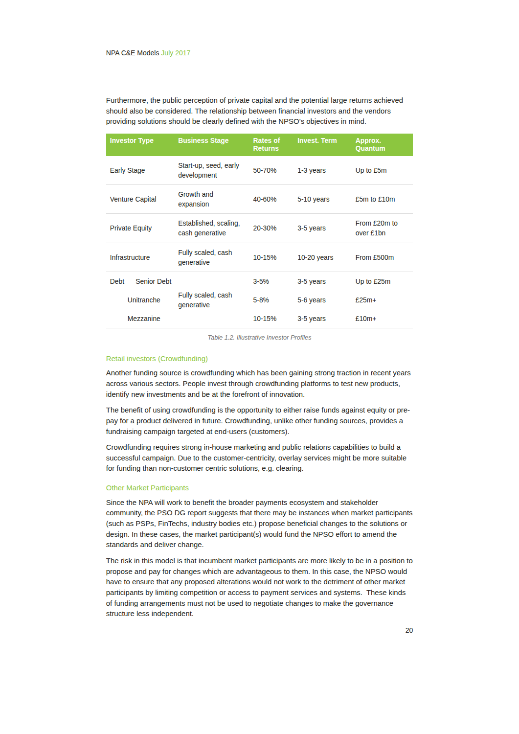NPA C&E Models July 2017
Furthermore, the public perception of private capital and the potential large returns achieved should also be considered. The relationship between financial investors and the vendors providing solutions should be clearly defined with the NPSO’s objectives in mind.
| Investor Type | Business Stage | Rates of Returns | Invest. Term | Approx. Quantum |
| --- | --- | --- | --- | --- |
| Early Stage | Start-up, seed, early development | 50-70% | 1-3 years | Up to £5m |
| Venture Capital | Growth and expansion | 40-60% | 5-10 years | £5m to £10m |
| Private Equity | Established, scaling, cash generative | 20-30% | 3-5 years | From £20m to over £1bn |
| Infrastructure | Fully scaled, cash generative | 10-15% | 10-20 years | From £500m |
| Debt Senior Debt | Fully scaled, cash generative | 3-5% | 3-5 years | Up to £25m |
| Unitranche | 5-8% | 5-6 years | £25m+ |
| Mezzanine | 10-15% | 3-5 years | £10m+ |
Table 1.2. Illustrative Investor Profiles
Retail investors (Crowdfunding)
Another funding source is crowdfunding which has been gaining strong traction in recent years across various sectors. People invest through crowdfunding platforms to test new products, identify new investments and be at the forefront of innovation.
The benefit of using crowdfunding is the opportunity to either raise funds against equity or pre-pay for a product delivered in future. Crowdfunding, unlike other funding sources, provides a fundraising campaign targeted at end-users (customers).
Crowdfunding requires strong in-house marketing and public relations capabilities to build a successful campaign. Due to the customer-centricity, overlay services might be more suitable for funding than non-customer centric solutions, e.g. clearing.
Other Market Participants
Since the NPA will work to benefit the broader payments ecosystem and stakeholder community, the PSO DG report suggests that there may be instances when market participants (such as PSPs, FinTechs, industry bodies etc.) propose beneficial changes to the solutions or design. In these cases, the market participant(s) would fund the NPSO effort to amend the standards and deliver change.
The risk in this model is that incumbent market participants are more likely to be in a position to propose and pay for changes which are advantageous to them. In this case, the NPSO would have to ensure that any proposed alterations would not work to the detriment of other market participants by limiting competition or access to payment services and systems. These kinds of funding arrangements must not be used to negotiate changes to make the governance structure less independent.
20